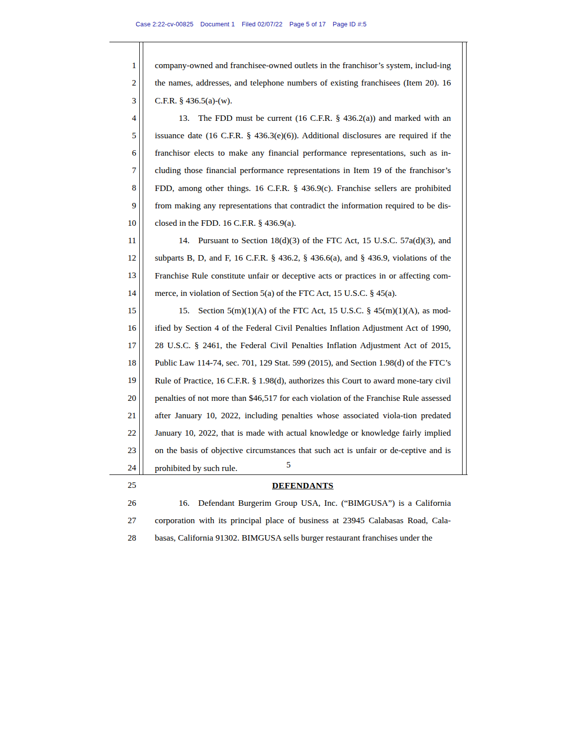Case 2:22-cv-00825 Document 1 Filed 02/07/22 Page 5 of 17 Page ID #:5
1
2
3
4
5
6
7
8
9
10
11
12
13
14
15
16
17
18
19
20
21
22
23
24
25
26
27
28
company-owned and franchisee-owned outlets in the franchisor’s system, includ-ing the names, addresses, and telephone numbers of existing franchisees (Item 20). 16 C.F.R. § 436.5(a)-(w).
13. The FDD must be current (16 C.F.R. § 436.2(a)) and marked with an issuance date (16 C.F.R. § 436.3(e)(6)). Additional disclosures are required if the franchisor elects to make any financial performance representations, such as in-cluding those financial performance representations in Item 19 of the franchisor’s FDD, among other things. 16 C.F.R. § 436.9(c). Franchise sellers are prohibited from making any representations that contradict the information required to be dis-closed in the FDD. 16 C.F.R. § 436.9(a).
14. Pursuant to Section 18(d)(3) of the FTC Act, 15 U.S.C. 57a(d)(3), and subparts B, D, and F, 16 C.F.R. § 436.2, § 436.6(a), and § 436.9, violations of the Franchise Rule constitute unfair or deceptive acts or practices in or affecting com-merce, in violation of Section 5(a) of the FTC Act, 15 U.S.C. § 45(a).
15. Section 5(m)(1)(A) of the FTC Act, 15 U.S.C. § 45(m)(1)(A), as mod-ified by Section 4 of the Federal Civil Penalties Inflation Adjustment Act of 1990, 28 U.S.C. § 2461, the Federal Civil Penalties Inflation Adjustment Act of 2015, Public Law 114-74, sec. 701, 129 Stat. 599 (2015), and Section 1.98(d) of the FTC’s Rule of Practice, 16 C.F.R. § 1.98(d), authorizes this Court to award mone-tary civil penalties of not more than $46,517 for each violation of the Franchise Rule assessed after January 10, 2022, including penalties whose associated viola-tion predated January 10, 2022, that is made with actual knowledge or knowledge fairly implied on the basis of objective circumstances that such act is unfair or de-ceptive and is prohibited by such rule.
DEFENDANTS
16. Defendant Burgerim Group USA, Inc. (“BIMGUSA”) is a California corporation with its principal place of business at 23945 Calabasas Road, Cala-basas, California 91302. BIMGUSA sells burger restaurant franchises under the
5